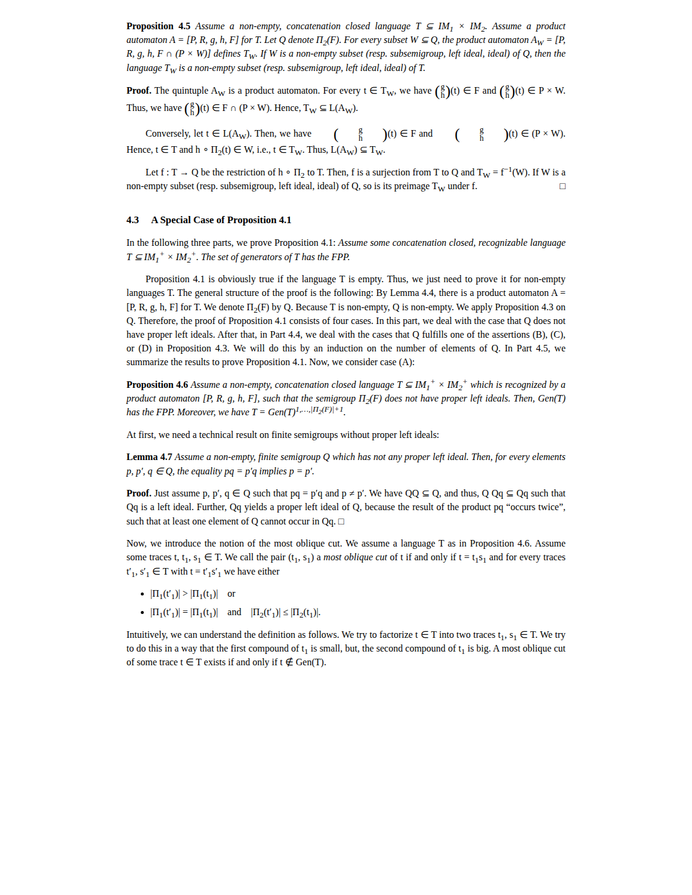Proposition 4.5 Assume a non-empty, concatenation closed language T ⊆ IM1 × IM2. Assume a product automaton A = [P, R, g, h, F] for T. Let Q denote Π2(F). For every subset W ⊆ Q, the product automaton AW = [P, R, g, h, F ∩ (P × W)] defines TW. If W is a non-empty subset (resp. subsemigroup, left ideal, ideal) of Q, then the language TW is a non-empty subset (resp. subsemigroup, left ideal, ideal) of T.
Proof. The quintuple AW is a product automaton. For every t ∈ TW, we have (gh)(t) ∈ F and (gh)(t) ∈ P × W. Thus, we have (gh)(t) ∈ F ∩ (P × W). Hence, TW ⊆ L(AW).
Conversely, let t ∈ L(AW). Then, we have (gh)(t) ∈ F and (gh)(t) ∈ (P × W). Hence, t ∈ T and h ∘ Π2(t) ∈ W, i.e., t ∈ TW. Thus, L(AW) ⊆ TW.
Let f : T → Q be the restriction of h ∘ Π2 to T. Then, f is a surjection from T to Q and TW = f−1(W). If W is a non-empty subset (resp. subsemigroup, left ideal, ideal) of Q, so is its preimage TW under f. □
4.3 A Special Case of Proposition 4.1
In the following three parts, we prove Proposition 4.1: Assume some concatenation closed, recognizable language T ⊆ IM1+ × IM2+. The set of generators of T has the FPP.
Proposition 4.1 is obviously true if the language T is empty. Thus, we just need to prove it for non-empty languages T. The general structure of the proof is the following: By Lemma 4.4, there is a product automaton A = [P, R, g, h, F] for T. We denote Π2(F) by Q. Because T is non-empty, Q is non-empty. We apply Proposition 4.3 on Q. Therefore, the proof of Proposition 4.1 consists of four cases. In this part, we deal with the case that Q does not have proper left ideals. After that, in Part 4.4, we deal with the cases that Q fulfills one of the assertions (B), (C), or (D) in Proposition 4.3. We will do this by an induction on the number of elements of Q. In Part 4.5, we summarize the results to prove Proposition 4.1. Now, we consider case (A):
Proposition 4.6 Assume a non-empty, concatenation closed language T ⊆ IM1+ × IM2+ which is recognized by a product automaton [P, R, g, h, F], such that the semigroup Π2(F) does not have proper left ideals. Then, Gen(T) has the FPP. Moreover, we have T = Gen(T)1,…,|Π2(F)|+1.
At first, we need a technical result on finite semigroups without proper left ideals:
Lemma 4.7 Assume a non-empty, finite semigroup Q which has not any proper left ideal. Then, for every elements p, p′, q ∈ Q, the equality pq = p′q implies p = p′.
Proof. Just assume p, p′, q ∈ Q such that pq = p′q and p ≠ p′. We have QQ ⊆ Q, and thus, Q Qq ⊆ Qq such that Qq is a left ideal. Further, Qq yields a proper left ideal of Q, because the result of the product pq “occurs twice”, such that at least one element of Q cannot occur in Qq. □
Now, we introduce the notion of the most oblique cut. We assume a language T as in Proposition 4.6. Assume some traces t, t1, s1 ∈ T. We call the pair (t1, s1) a most oblique cut of t if and only if t = t1s1 and for every traces t′1, s′1 ∈ T with t = t′1s′1 we have either
|Π1(t′1)| > |Π1(t1)| or
|Π1(t′1)| = |Π1(t1)| and |Π2(t′1)| ≤ |Π2(t1)|.
Intuitively, we can understand the definition as follows. We try to factorize t ∈ T into two traces t1, s1 ∈ T. We try to do this in a way that the first compound of t1 is small, but, the second compound of t1 is big. A most oblique cut of some trace t ∈ T exists if and only if t ∉ Gen(T).